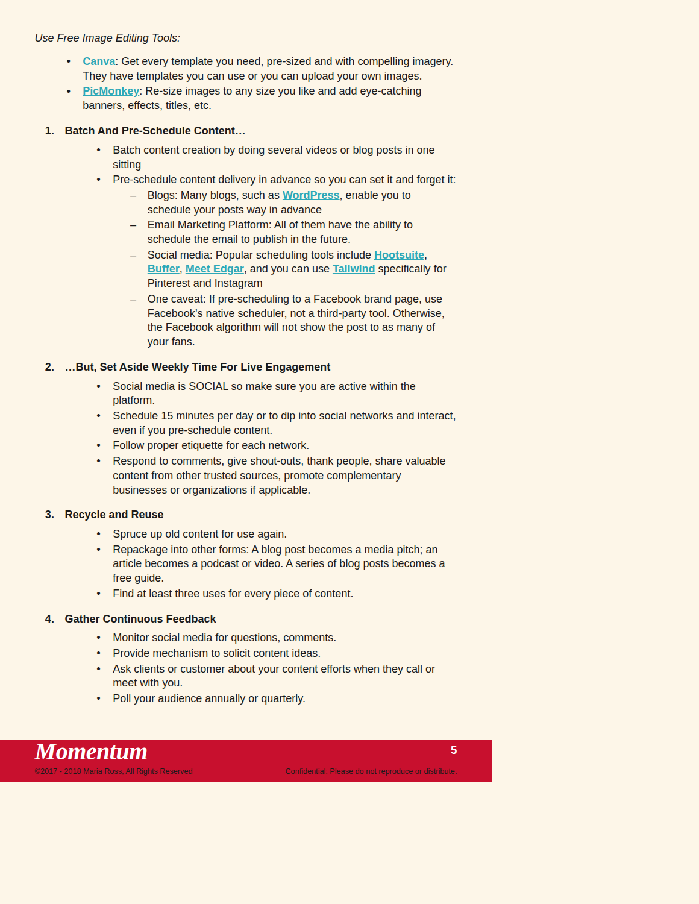Use Free Image Editing Tools:
Canva: Get every template you need, pre-sized and with compelling imagery. They have templates you can use or you can upload your own images.
PicMonkey: Re-size images to any size you like and add eye-catching banners, effects, titles, etc.
Batch And Pre-Schedule Content…
Batch content creation by doing several videos or blog posts in one sitting
Pre-schedule content delivery in advance so you can set it and forget it:
Blogs: Many blogs, such as WordPress, enable you to schedule your posts way in advance
Email Marketing Platform: All of them have the ability to schedule the email to publish in the future.
Social media: Popular scheduling tools include Hootsuite, Buffer, Meet Edgar, and you can use Tailwind specifically for Pinterest and Instagram
One caveat: If pre-scheduling to a Facebook brand page, use Facebook’s native scheduler, not a third-party tool. Otherwise, the Facebook algorithm will not show the post to as many of your fans.
…But, Set Aside Weekly Time For Live Engagement
Social media is SOCIAL so make sure you are active within the platform.
Schedule 15 minutes per day or to dip into social networks and interact, even if you pre-schedule content.
Follow proper etiquette for each network.
Respond to comments, give shout-outs, thank people, share valuable content from other trusted sources, promote complementary businesses or organizations if applicable.
Recycle and Reuse
Spruce up old content for use again.
Repackage into other forms: A blog post becomes a media pitch; an article becomes a podcast or video. A series of blog posts becomes a free guide.
Find at least three uses for every piece of content.
Gather Continuous Feedback
Monitor social media for questions, comments.
Provide mechanism to solicit content ideas.
Ask clients or customer about your content efforts when they call or meet with you.
Poll your audience annually or quarterly.
Momentum
5
©2017 - 2018 Maria Ross, All Rights Reserved
Confidential: Please do not reproduce or distribute.